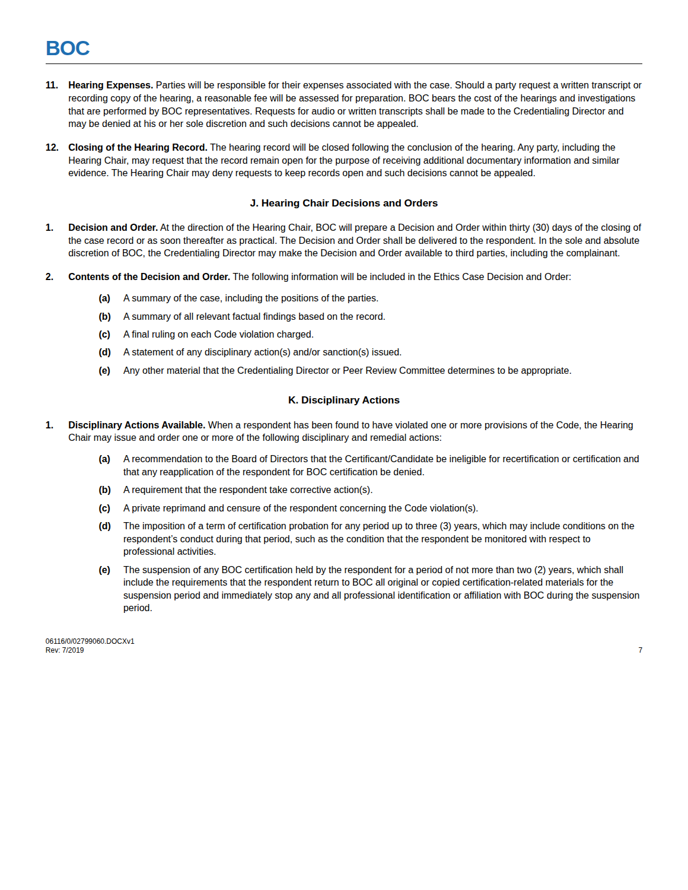BOC
11. Hearing Expenses. Parties will be responsible for their expenses associated with the case. Should a party request a written transcript or recording copy of the hearing, a reasonable fee will be assessed for preparation. BOC bears the cost of the hearings and investigations that are performed by BOC representatives. Requests for audio or written transcripts shall be made to the Credentialing Director and may be denied at his or her sole discretion and such decisions cannot be appealed.
12. Closing of the Hearing Record. The hearing record will be closed following the conclusion of the hearing. Any party, including the Hearing Chair, may request that the record remain open for the purpose of receiving additional documentary information and similar evidence. The Hearing Chair may deny requests to keep records open and such decisions cannot be appealed.
J. Hearing Chair Decisions and Orders
1. Decision and Order. At the direction of the Hearing Chair, BOC will prepare a Decision and Order within thirty (30) days of the closing of the case record or as soon thereafter as practical. The Decision and Order shall be delivered to the respondent. In the sole and absolute discretion of BOC, the Credentialing Director may make the Decision and Order available to third parties, including the complainant.
2. Contents of the Decision and Order. The following information will be included in the Ethics Case Decision and Order:
(a) A summary of the case, including the positions of the parties.
(b) A summary of all relevant factual findings based on the record.
(c) A final ruling on each Code violation charged.
(d) A statement of any disciplinary action(s) and/or sanction(s) issued.
(e) Any other material that the Credentialing Director or Peer Review Committee determines to be appropriate.
K. Disciplinary Actions
1. Disciplinary Actions Available. When a respondent has been found to have violated one or more provisions of the Code, the Hearing Chair may issue and order one or more of the following disciplinary and remedial actions:
(a) A recommendation to the Board of Directors that the Certificant/Candidate be ineligible for recertification or certification and that any reapplication of the respondent for BOC certification be denied.
(b) A requirement that the respondent take corrective action(s).
(c) A private reprimand and censure of the respondent concerning the Code violation(s).
(d) The imposition of a term of certification probation for any period up to three (3) years, which may include conditions on the respondent’s conduct during that period, such as the condition that the respondent be monitored with respect to professional activities.
(e) The suspension of any BOC certification held by the respondent for a period of not more than two (2) years, which shall include the requirements that the respondent return to BOC all original or copied certification-related materials for the suspension period and immediately stop any and all professional identification or affiliation with BOC during the suspension period.
06116/0/02799060.DOCXv1
Rev: 7/2019
7